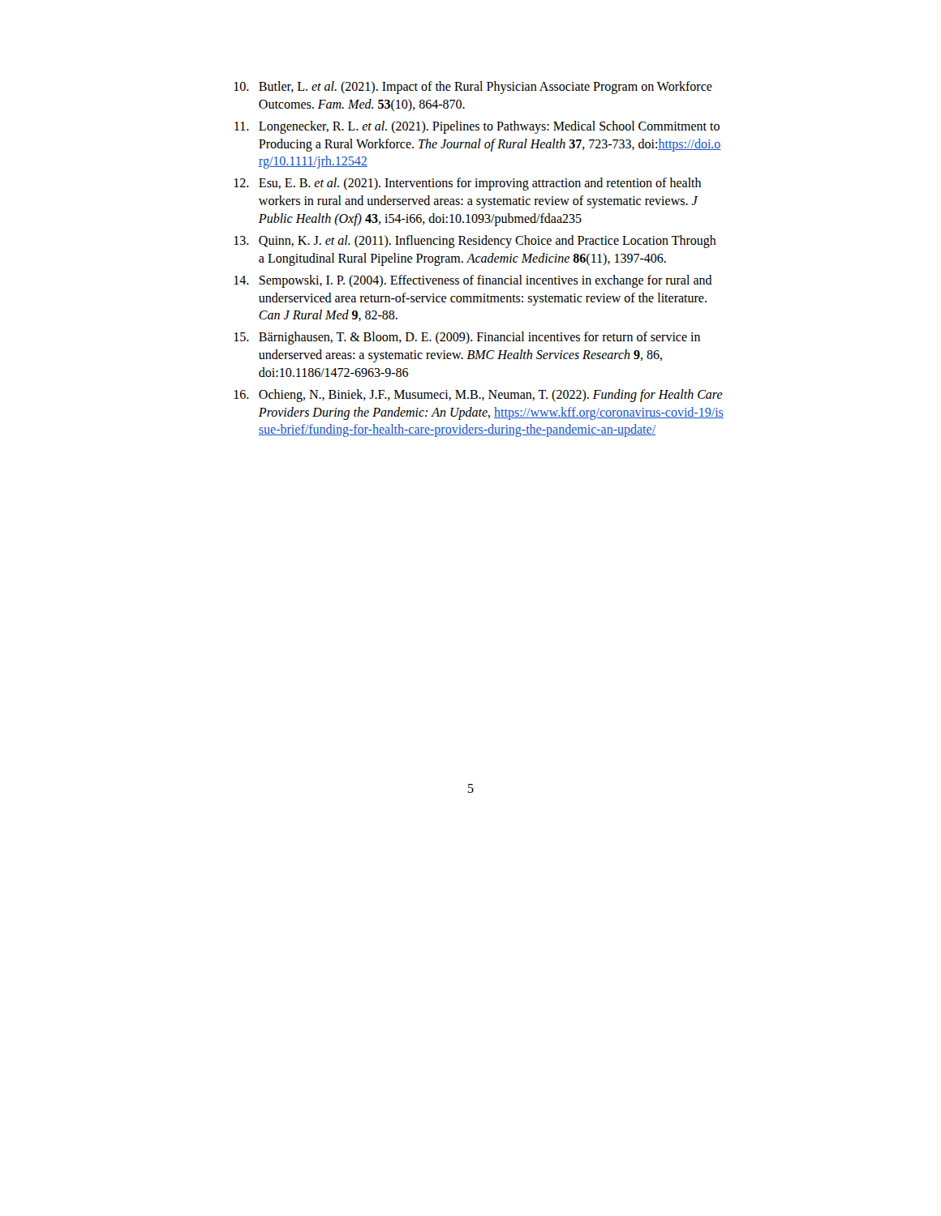Butler, L. et al. (2021). Impact of the Rural Physician Associate Program on Workforce Outcomes. Fam. Med. 53(10), 864-870.
Longenecker, R. L. et al. (2021). Pipelines to Pathways: Medical School Commitment to Producing a Rural Workforce. The Journal of Rural Health 37, 723-733, doi:https://doi.org/10.1111/jrh.12542
Esu, E. B. et al. (2021). Interventions for improving attraction and retention of health workers in rural and underserved areas: a systematic review of systematic reviews. J Public Health (Oxf) 43, i54-i66, doi:10.1093/pubmed/fdaa235
Quinn, K. J. et al. (2011). Influencing Residency Choice and Practice Location Through a Longitudinal Rural Pipeline Program. Academic Medicine 86(11), 1397-406.
Sempowski, I. P. (2004). Effectiveness of financial incentives in exchange for rural and underserviced area return-of-service commitments: systematic review of the literature. Can J Rural Med 9, 82-88.
Bärnighausen, T. & Bloom, D. E. (2009). Financial incentives for return of service in underserved areas: a systematic review. BMC Health Services Research 9, 86, doi:10.1186/1472-6963-9-86
Ochieng, N., Biniek, J.F., Musumeci, M.B., Neuman, T. (2022). Funding for Health Care Providers During the Pandemic: An Update, https://www.kff.org/coronavirus-covid-19/issue-brief/funding-for-health-care-providers-during-the-pandemic-an-update/
5